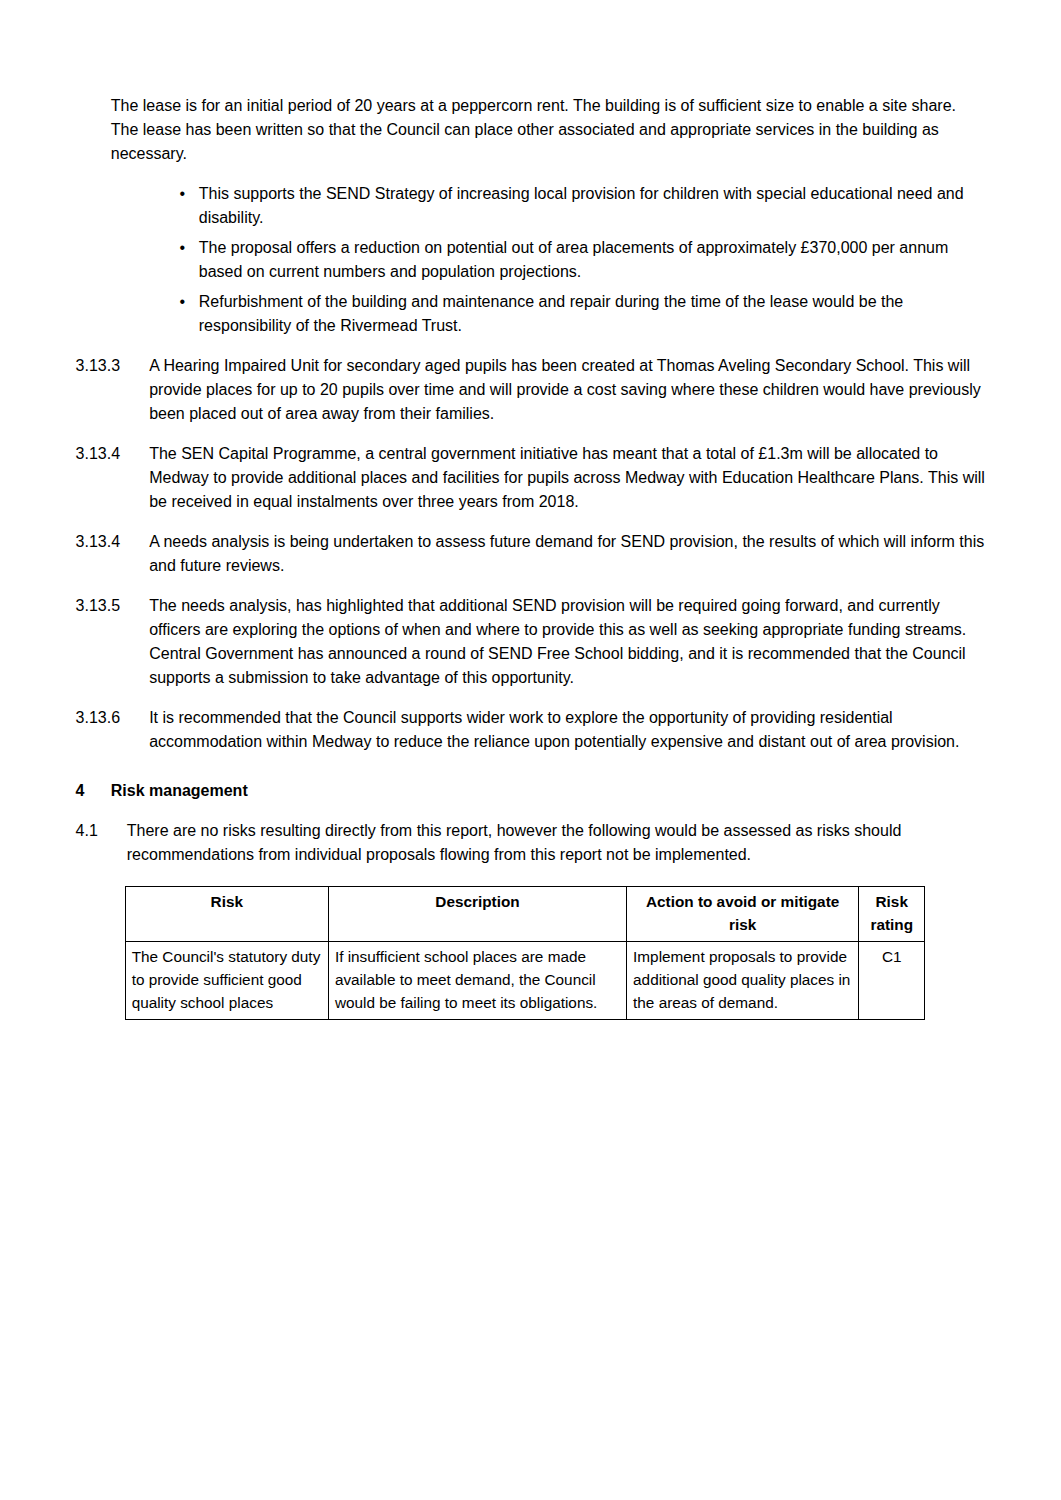The lease is for an initial period of 20 years at a peppercorn rent. The building is of sufficient size to enable a site share. The lease has been written so that the Council can place other associated and appropriate services in the building as necessary.
This supports the SEND Strategy of increasing local provision for children with special educational need and disability.
The proposal offers a reduction on potential out of area placements of approximately £370,000 per annum based on current numbers and population projections.
Refurbishment of the building and maintenance and repair during the time of the lease would be the responsibility of the Rivermead Trust.
3.13.3
A Hearing Impaired Unit for secondary aged pupils has been created at Thomas Aveling Secondary School. This will provide places for up to 20 pupils over time and will provide a cost saving where these children would have previously been placed out of area away from their families.
3.13.4
The SEN Capital Programme, a central government initiative has meant that a total of £1.3m will be allocated to Medway to provide additional places and facilities for pupils across Medway with Education Healthcare Plans. This will be received in equal instalments over three years from 2018.
3.13.4
A needs analysis is being undertaken to assess future demand for SEND provision, the results of which will inform this and future reviews.
3.13.5
The needs analysis, has highlighted that additional SEND provision will be required going forward, and currently officers are exploring the options of when and where to provide this as well as seeking appropriate funding streams. Central Government has announced a round of SEND Free School bidding, and it is recommended that the Council supports a submission to take advantage of this opportunity.
3.13.6
It is recommended that the Council supports wider work to explore the opportunity of providing residential accommodation within Medway to reduce the reliance upon potentially expensive and distant out of area provision.
4 Risk management
4.1
There are no risks resulting directly from this report, however the following would be assessed as risks should recommendations from individual proposals flowing from this report not be implemented.
| Risk | Description | Action to avoid or mitigate risk | Risk rating |
| --- | --- | --- | --- |
| The Council's statutory duty to provide sufficient good quality school places | If insufficient school places are made available to meet demand, the Council would be failing to meet its obligations. | Implement proposals to provide additional good quality places in the areas of demand. | C1 |